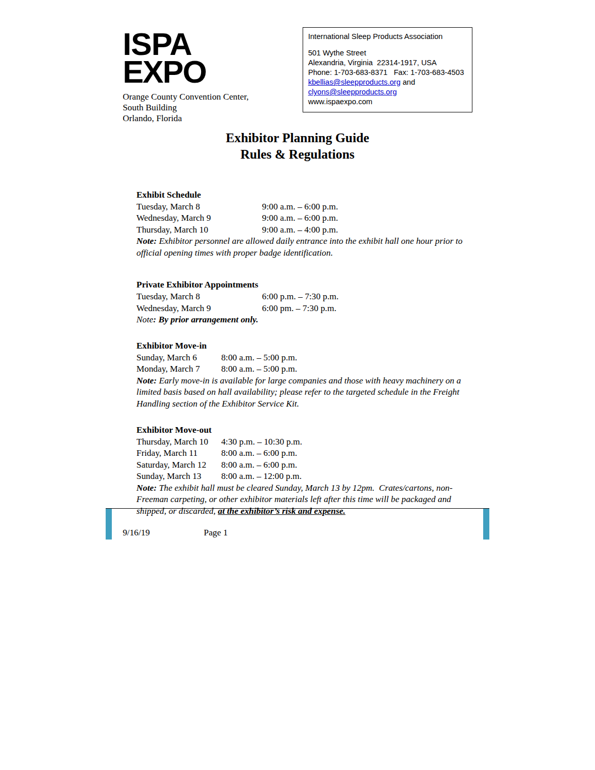ISPA EXPO
International Sleep Products Association
501 Wythe Street
Alexandria, Virginia 22314-1917, USA
Phone: 1-703-683-8371 Fax: 1-703-683-4503
kbellias@sleepproducts.org and
clyons@sleepproducts.org
www.ispaexpo.com
Orange County Convention Center,
South Building
Orlando, Florida
Exhibitor Planning Guide Rules & Regulations
Exhibit Schedule
| Tuesday, March 8 | 9:00 a.m. – 6:00 p.m. |
| Wednesday, March 9 | 9:00 a.m. – 6:00 p.m. |
| Thursday, March 10 | 9:00 a.m. – 4:00 p.m. |
Note: Exhibitor personnel are allowed daily entrance into the exhibit hall one hour prior to official opening times with proper badge identification.
Private Exhibitor Appointments
| Tuesday, March 8 | 6:00 p.m. – 7:30 p.m. |
| Wednesday, March 9 | 6:00 pm. – 7:30 p.m. |
Note: By prior arrangement only.
Exhibitor Move-in
| Sunday, March 6 | 8:00 a.m. – 5:00 p.m. |
| Monday, March 7 | 8:00 a.m. – 5:00 p.m. |
Note: Early move-in is available for large companies and those with heavy machinery on a limited basis based on hall availability; please refer to the targeted schedule in the Freight Handling section of the Exhibitor Service Kit.
Exhibitor Move-out
| Thursday, March 10 | 4:30 p.m. – 10:30 p.m. |
| Friday, March 11 | 8:00 a.m. – 6:00 p.m. |
| Saturday, March 12 | 8:00 a.m. – 6:00 p.m. |
| Sunday, March 13 | 8:00 a.m. – 12:00 p.m. |
Note: The exhibit hall must be cleared Sunday, March 13 by 12pm. Crates/cartons, non-Freeman carpeting, or other exhibitor materials left after this time will be packaged and shipped, or discarded, at the exhibitor’s risk and expense.
9/16/19 Page 1